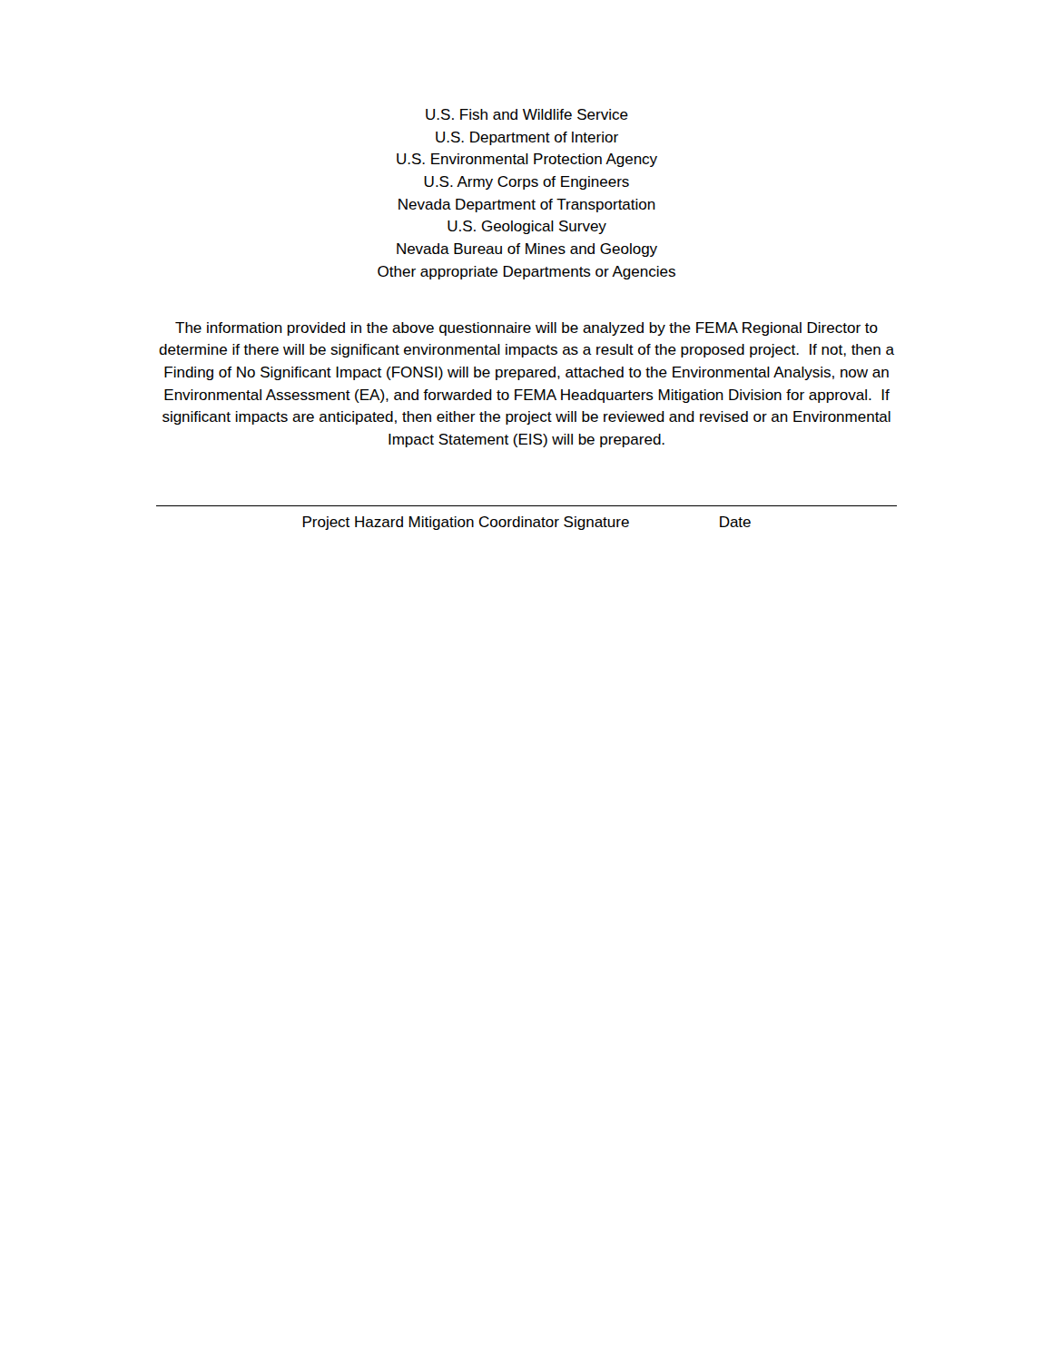U.S. Fish and Wildlife Service
U.S. Department of lnterior
U.S. Environmental Protection Agency
U.S. Army Corps of Engineers
Nevada Department of Transportation
U.S. Geological Survey
Nevada Bureau of Mines and Geology
Other appropriate Departments or Agencies
The information provided in the above questionnaire will be analyzed by the FEMA Regional Director to determine if there will be significant environmental impacts as a result of the proposed project. If not, then a Finding of No Significant Impact (FONSI) will be prepared, attached to the Environmental Analysis, now an Environmental Assessment (EA), and forwarded to FEMA Headquarters Mitigation Division for approval. If significant impacts are anticipated, then either the project will be reviewed and revised or an Environmental Impact Statement (EIS) will be prepared.
Project Hazard Mitigation Coordinator Signature Date